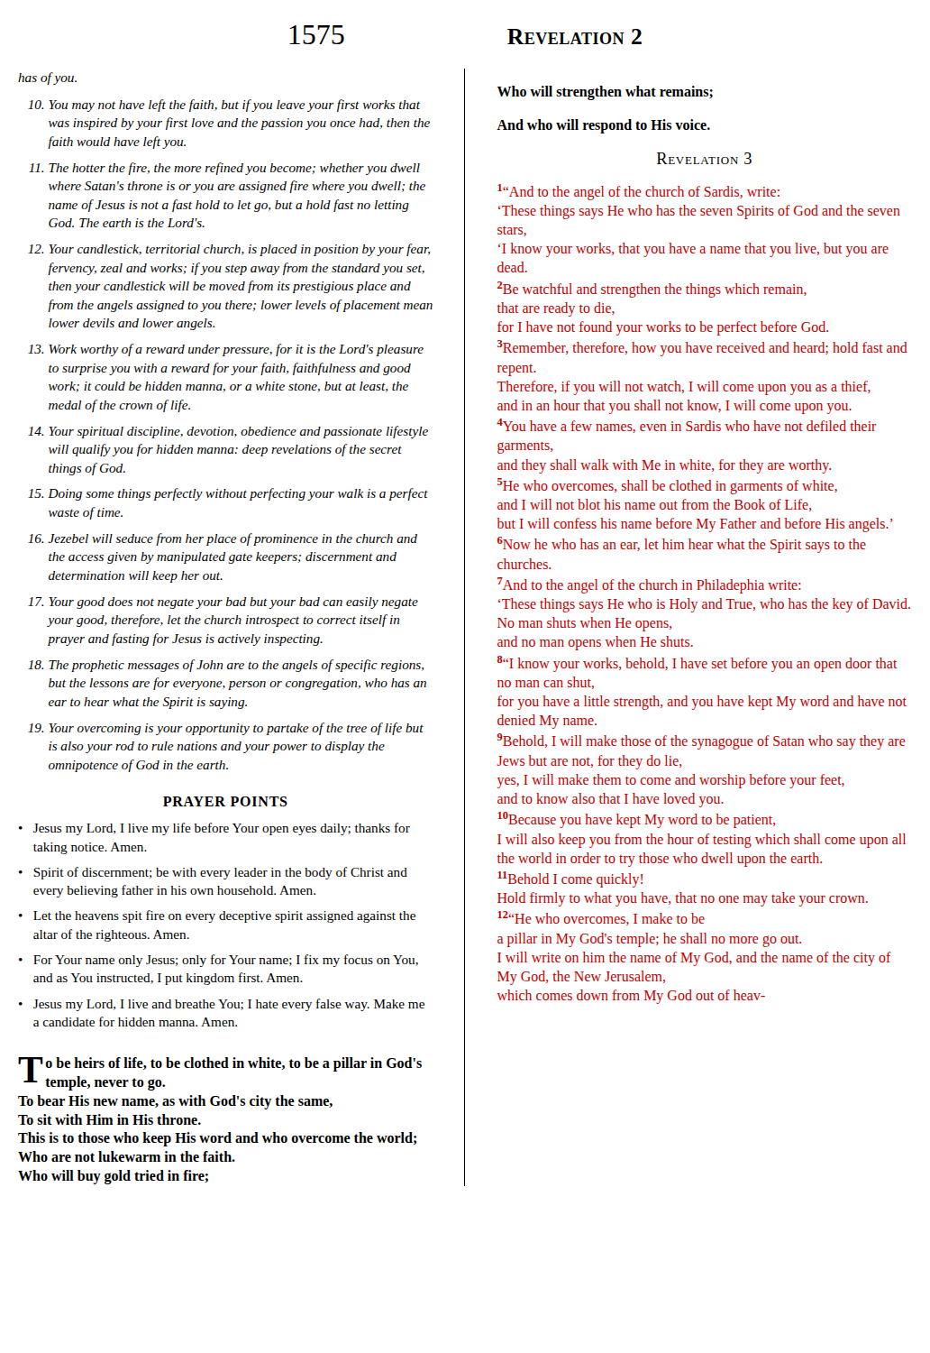1575 Revelation 2
has of you.
You may not have left the faith, but if you leave your first works that was inspired by your first love and the passion you once had, then the faith would have left you.
The hotter the fire, the more refined you become; whether you dwell where Satan's throne is or you are assigned fire where you dwell; the name of Jesus is not a fast hold to let go, but a hold fast no letting God. The earth is the Lord's.
Your candlestick, territorial church, is placed in position by your fear, fervency, zeal and works; if you step away from the standard you set, then your candlestick will be moved from its prestigious place and from the angels assigned to you there; lower levels of placement mean lower devils and lower angels.
Work worthy of a reward under pressure, for it is the Lord's pleasure to surprise you with a reward for your faith, faithfulness and good work; it could be hidden manna, or a white stone, but at least, the medal of the crown of life.
Your spiritual discipline, devotion, obedience and passionate lifestyle will qualify you for hidden manna: deep revelations of the secret things of God.
Doing some things perfectly without perfecting your walk is a perfect waste of time.
Jezebel will seduce from her place of prominence in the church and the access given by manipulated gate keepers; discernment and determination will keep her out.
Your good does not negate your bad but your bad can easily negate your good, therefore, let the church introspect to correct itself in prayer and fasting for Jesus is actively inspecting.
The prophetic messages of John are to the angels of specific regions, but the lessons are for everyone, person or congregation, who has an ear to hear what the Spirit is saying.
Your overcoming is your opportunity to partake of the tree of life but is also your rod to rule nations and your power to display the omnipotence of God in the earth.
PRAYER POINTS
Jesus my Lord, I live my life before Your open eyes daily; thanks for taking notice. Amen.
Spirit of discernment; be with every leader in the body of Christ and every believing father in his own household. Amen.
Let the heavens spit fire on every deceptive spirit assigned against the altar of the righteous. Amen.
For Your name only Jesus; only for Your name; I fix my focus on You, and as You instructed, I put kingdom first. Amen.
Jesus my Lord, I live and breathe You; I hate every false way. Make me a candidate for hidden manna. Amen.
To be heirs of life, to be clothed in white, to be a pillar in God's temple, never to go.
To bear His new name, as with God's city the same,
To sit with Him in His throne.
This is to those who keep His word and who overcome the world;
Who are not lukewarm in the faith.
Who will buy gold tried in fire;
Who will strengthen what remains;
And who will respond to His voice.
Revelation 3
1“And to the angel of the church of Sardis, write:
‘These things says He who has the seven Spirits of God and the seven stars,
‘I know your works, that you have a name that you live, but you are dead.
2 Be watchful and strengthen the things which remain,
that are ready to die,
for I have not found your works to be perfect before God.
3 Remember, therefore, how you have received and heard; hold fast and repent.
Therefore, if you will not watch, I will come upon you as a thief,
and in an hour that you shall not know, I will come upon you.
4 You have a few names, even in Sardis who have not defiled their garments,
and they shall walk with Me in white, for they are worthy.
5 He who overcomes, shall be clothed in garments of white,
and I will not blot his name out from the Book of Life,
but I will confess his name before My Father and before His angels.’
6 Now he who has an ear, let him hear what the Spirit says to the churches.
7 And to the angel of the church in Philadephia write:
‘These things says He who is Holy and True, who has the key of David.
No man shuts when He opens,
and no man opens when He shuts.
8“I know your works, behold, I have set before you an open door that no man can shut,
for you have a little strength, and you have kept My word and have not denied My name.
9 Behold, I will make those of the synagogue of Satan who say they are Jews but are not, for they do lie,
yes, I will make them to come and worship before your feet,
and to know also that I have loved you.
10 Because you have kept My word to be patient,
I will also keep you from the hour of testing which shall come upon all the world in order to try those who dwell upon the earth.
11 Behold I come quickly!
Hold firmly to what you have, that no one may take your crown.
12“He who overcomes, I make to be
a pillar in My God's temple; he shall no more go out.
I will write on him the name of My God, and the name of the city of My God, the New Jerusalem,
which comes down from My God out of heav-